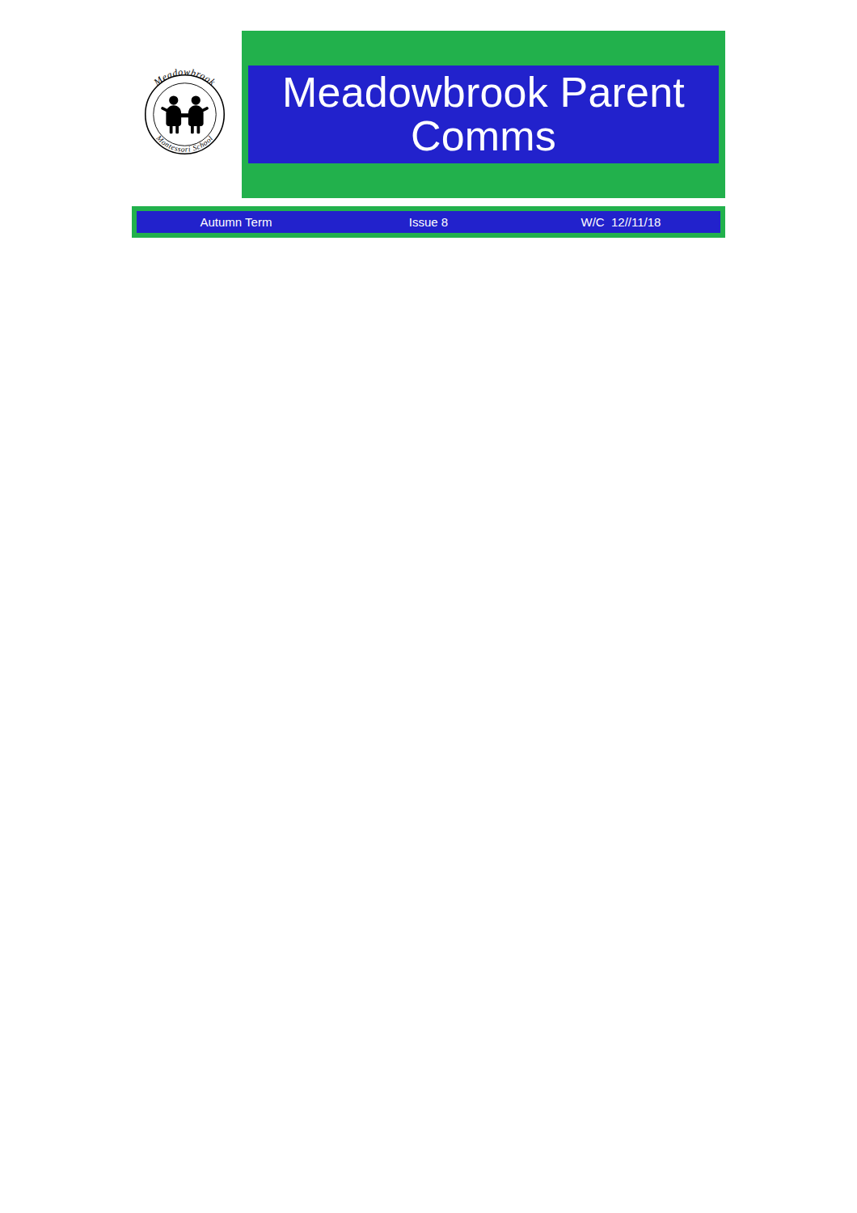Meadowbrook Montessori School Meadowbrook Montessori School
Meadowbrook Parent Comms
Autumn Term Issue 8 W/C 12//11/18